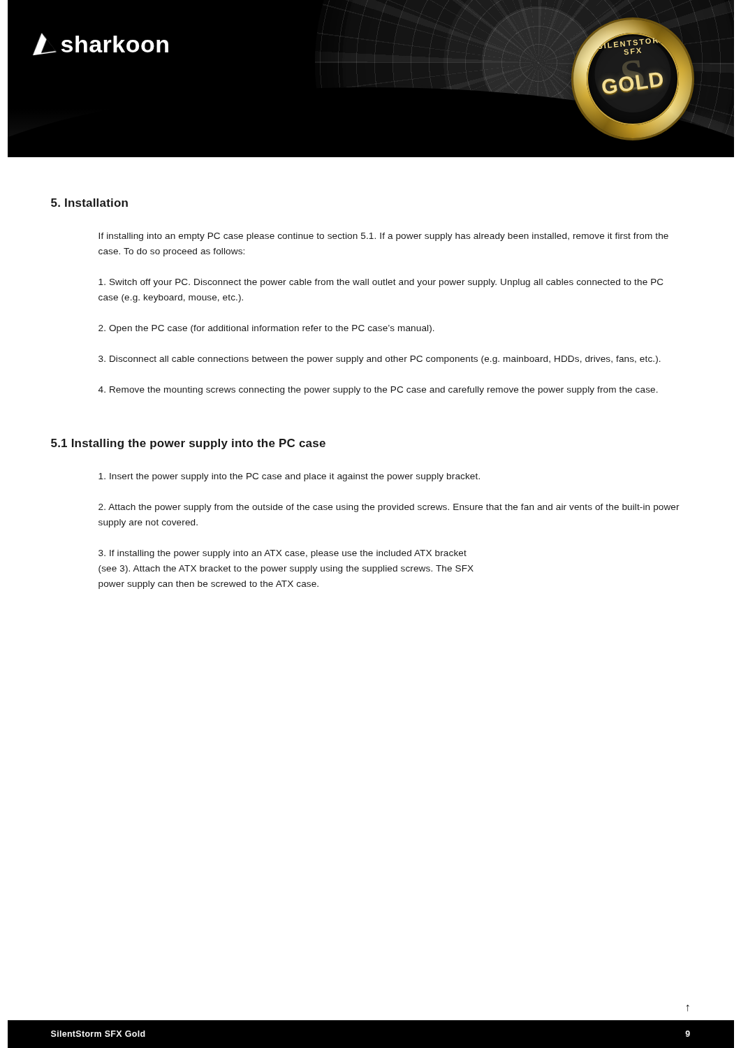sharkoon
SilentStorm SFX
S
GOLD
5. Installation
If installing into an empty PC case please continue to section 5.1. If a power supply has already been installed, remove it first from the case. To do so proceed as follows:
1. Switch off your PC. Disconnect the power cable from the wall outlet and your power supply. Unplug all cables connected to the PC case (e.g. keyboard, mouse, etc.).
2. Open the PC case (for additional information refer to the PC case’s manual).
3. Disconnect all cable connections between the power supply and other PC components (e.g. mainboard, HDDs, drives, fans, etc.).
4. Remove the mounting screws connecting the power supply to the PC case and carefully remove the power supply from the case.
5.1 Installing the power supply into the PC case
1. Insert the power supply into the PC case and place it against the power supply bracket.
2. Attach the power supply from the outside of the case using the provided screws. Ensure that the fan and air vents of the built-in power supply are not covered.
3. If installing the power supply into an ATX case, please use the included ATX bracket
(see 3). Attach the ATX bracket to the power supply using the supplied screws. The SFX
power supply can then be screwed to the ATX case.
↑
SilentStorm SFX Gold
9